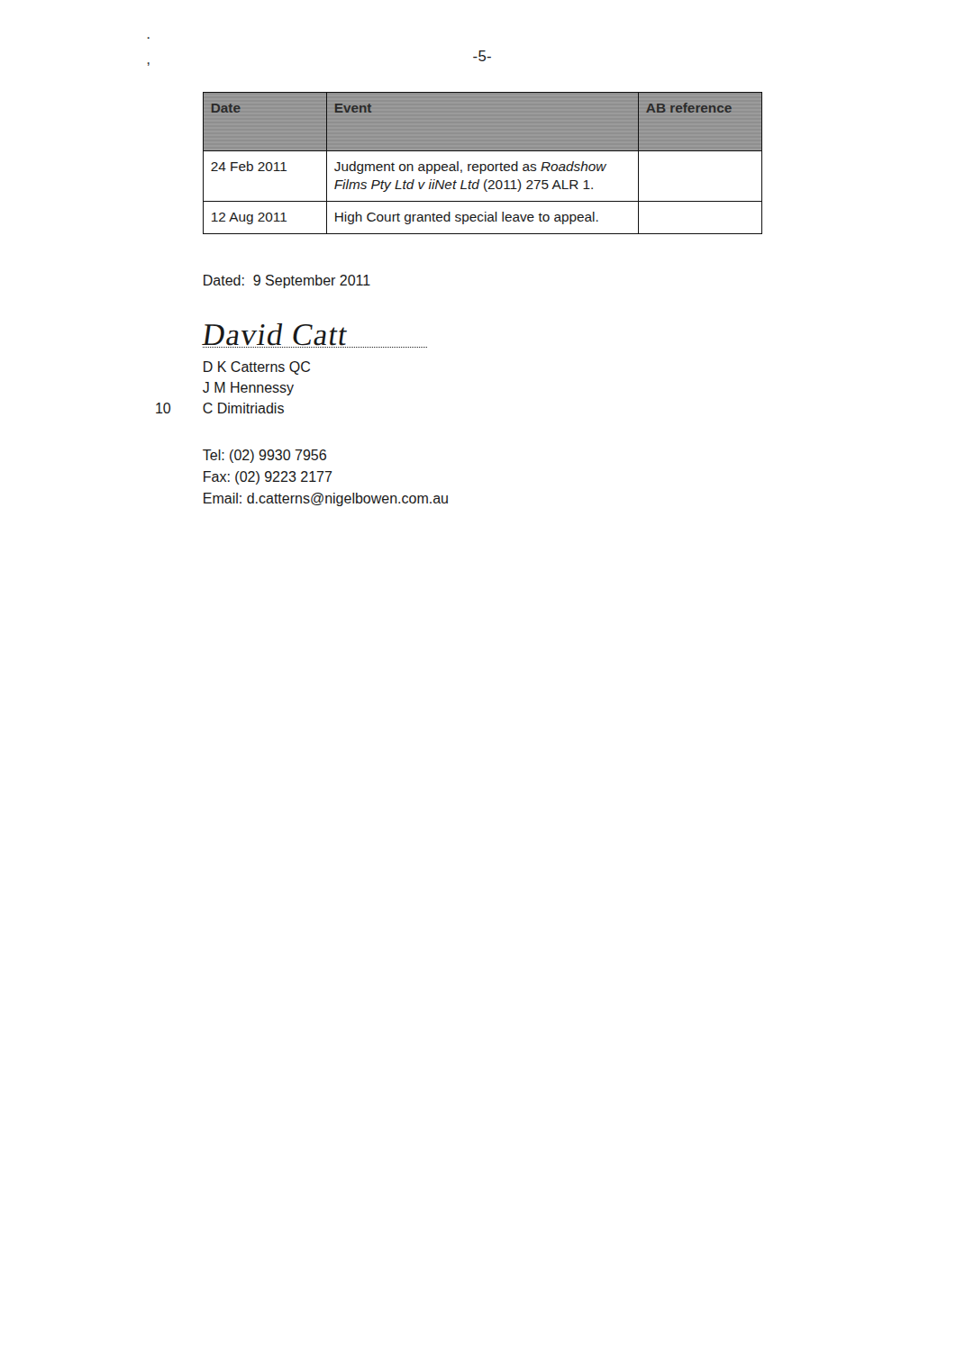. ,
-5-
| Date | Event | AB reference |
| --- | --- | --- |
| 24 Feb 2011 | Judgment on appeal, reported as Roadshow Films Pty Ltd v iiNet Ltd (2011) 275 ALR 1. | |
| 12 Aug 2011 | High Court granted special leave to appeal. | |
Dated: 9 September 2011
David Catt
D K Catterns QC
J M Hennessy
10 C Dimitriadis
Tel: (02) 9930 7956
Fax: (02) 9223 2177
Email: d.catterns@nigelbowen.com.au